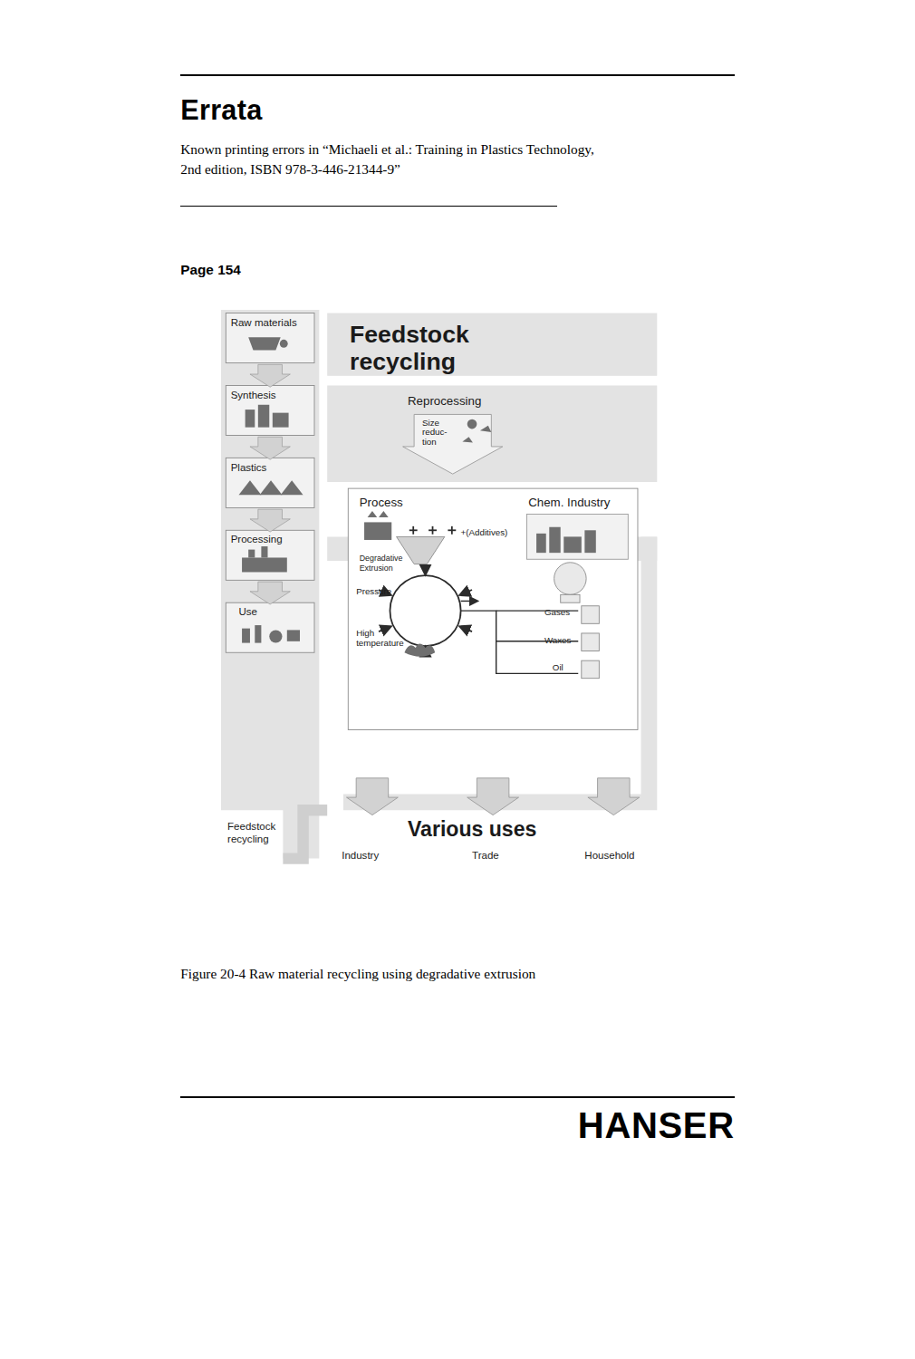Errata
Known printing errors in “Michaeli et al.: Training in Plastics Technology,
2nd edition, ISBN 978-3-446-21344-9”
Page 154
Raw material recycling using degradative extrusion Flow diagram: left column shows Raw materials, Synthesis, Plastics, Processing, Use, Feedstock recycling. Centre shows Feedstock recycling with Reprocessing (Size reduction), Process and Chemical Industry boxes, degradative extrusion with additives, pressure, high temperature, producing gases, waxes and oil, leading to Various uses: Industry, Trade, Household. Raw materials Synthesis Plastics Processing Use Feedstock recycling Feedstock recycling Reprocessing Size reduc- tion Process Chem. Industry Degradative Extrusion +(Additives) Pressure High temperature Gases Waxes Oil Various uses Industry Trade Household
Figure 20-4 Raw material recycling using degradative extrusion
HANSER